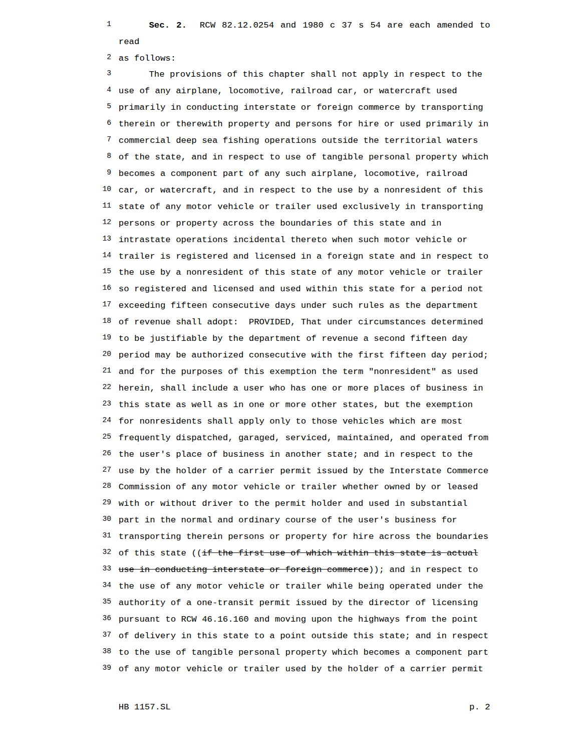Sec. 2. RCW 82.12.0254 and 1980 c 37 s 54 are each amended to read
as follows:
The provisions of this chapter shall not apply in respect to the
use of any airplane, locomotive, railroad car, or watercraft used
primarily in conducting interstate or foreign commerce by transporting
therein or therewith property and persons for hire or used primarily in
commercial deep sea fishing operations outside the territorial waters
of the state, and in respect to use of tangible personal property which
becomes a component part of any such airplane, locomotive, railroad
car, or watercraft, and in respect to the use by a nonresident of this
state of any motor vehicle or trailer used exclusively in transporting
persons or property across the boundaries of this state and in
intrastate operations incidental thereto when such motor vehicle or
trailer is registered and licensed in a foreign state and in respect to
the use by a nonresident of this state of any motor vehicle or trailer
so registered and licensed and used within this state for a period not
exceeding fifteen consecutive days under such rules as the department
of revenue shall adopt: PROVIDED, That under circumstances determined
to be justifiable by the department of revenue a second fifteen day
period may be authorized consecutive with the first fifteen day period;
and for the purposes of this exemption the term "nonresident" as used
herein, shall include a user who has one or more places of business in
this state as well as in one or more other states, but the exemption
for nonresidents shall apply only to those vehicles which are most
frequently dispatched, garaged, serviced, maintained, and operated from
the user's place of business in another state; and in respect to the
use by the holder of a carrier permit issued by the Interstate Commerce
Commission of any motor vehicle or trailer whether owned by or leased
with or without driver to the permit holder and used in substantial
part in the normal and ordinary course of the user's business for
transporting therein persons or property for hire across the boundaries
of this state ((if the first use of which within this state is actual
use in conducting interstate or foreign commerce)); and in respect to
the use of any motor vehicle or trailer while being operated under the
authority of a one-transit permit issued by the director of licensing
pursuant to RCW 46.16.160 and moving upon the highways from the point
of delivery in this state to a point outside this state; and in respect
to the use of tangible personal property which becomes a component part
of any motor vehicle or trailer used by the holder of a carrier permit
HB 1157.SL p. 2